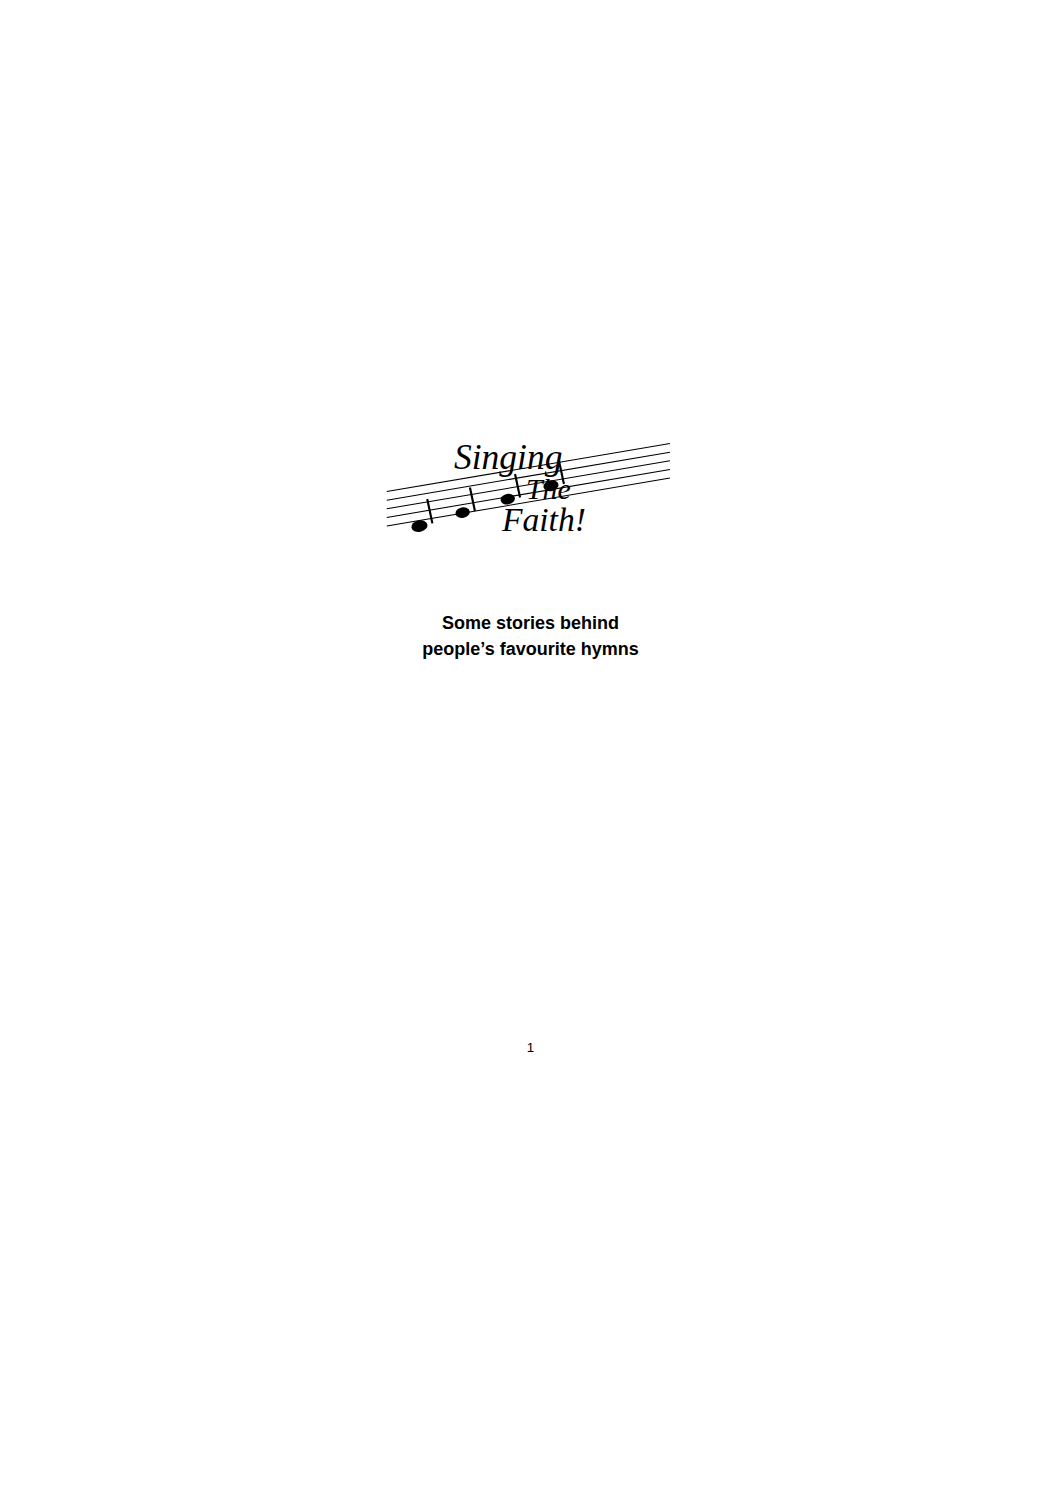Singing The Faith!
Some stories behind
people’s favourite hymns
1